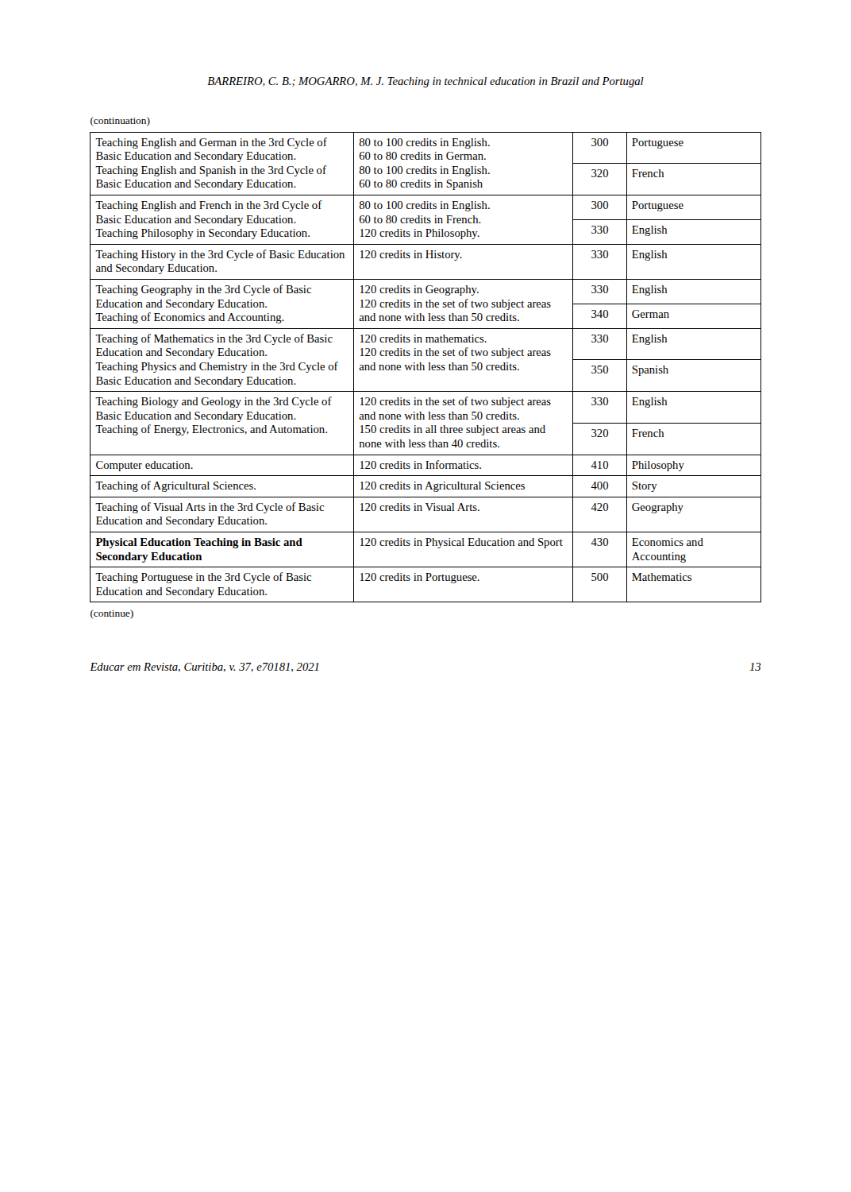BARREIRO, C. B.; MOGARRO, M. J. Teaching in technical education in Brazil and Portugal
(continuation)
| Teaching English and German in the 3rd Cycle of Basic Education and Secondary Education. Teaching English and Spanish in the 3rd Cycle of Basic Education and Secondary Education. | 80 to 100 credits in English. 60 to 80 credits in German. 80 to 100 credits in English. 60 to 80 credits in Spanish | 300 | Portuguese |
| 320 | French |
| Teaching English and French in the 3rd Cycle of Basic Education and Secondary Education. Teaching Philosophy in Secondary Education. | 80 to 100 credits in English. 60 to 80 credits in French. 120 credits in Philosophy. | 300 | Portuguese |
| 330 | English |
| Teaching History in the 3rd Cycle of Basic Education and Secondary Education. | 120 credits in History. | 330 | English |
| Teaching Geography in the 3rd Cycle of Basic Education and Secondary Education. Teaching of Economics and Accounting. | 120 credits in Geography. 120 credits in the set of two subject areas and none with less than 50 credits. | 330 | English |
| 340 | German |
| Teaching of Mathematics in the 3rd Cycle of Basic Education and Secondary Education. Teaching Physics and Chemistry in the 3rd Cycle of Basic Education and Secondary Education. | 120 credits in mathematics. 120 credits in the set of two subject areas and none with less than 50 credits. | 330 | English |
| 350 | Spanish |
| Teaching Biology and Geology in the 3rd Cycle of Basic Education and Secondary Education. Teaching of Energy, Electronics, and Automation. | 120 credits in the set of two subject areas and none with less than 50 credits. 150 credits in all three subject areas and none with less than 40 credits. | 330 | English |
| 320 | French |
| Computer education. | 120 credits in Informatics. | 410 | Philosophy |
| Teaching of Agricultural Sciences. | 120 credits in Agricultural Sciences | 400 | Story |
| Teaching of Visual Arts in the 3rd Cycle of Basic Education and Secondary Education. | 120 credits in Visual Arts. | 420 | Geography |
| Physical Education Teaching in Basic and Secondary Education | 120 credits in Physical Education and Sport | 430 | Economics and Accounting |
| Teaching Portuguese in the 3rd Cycle of Basic Education and Secondary Education. | 120 credits in Portuguese. | 500 | Mathematics |
(continue)
Educar em Revista, Curitiba, v. 37, e70181, 2021 13